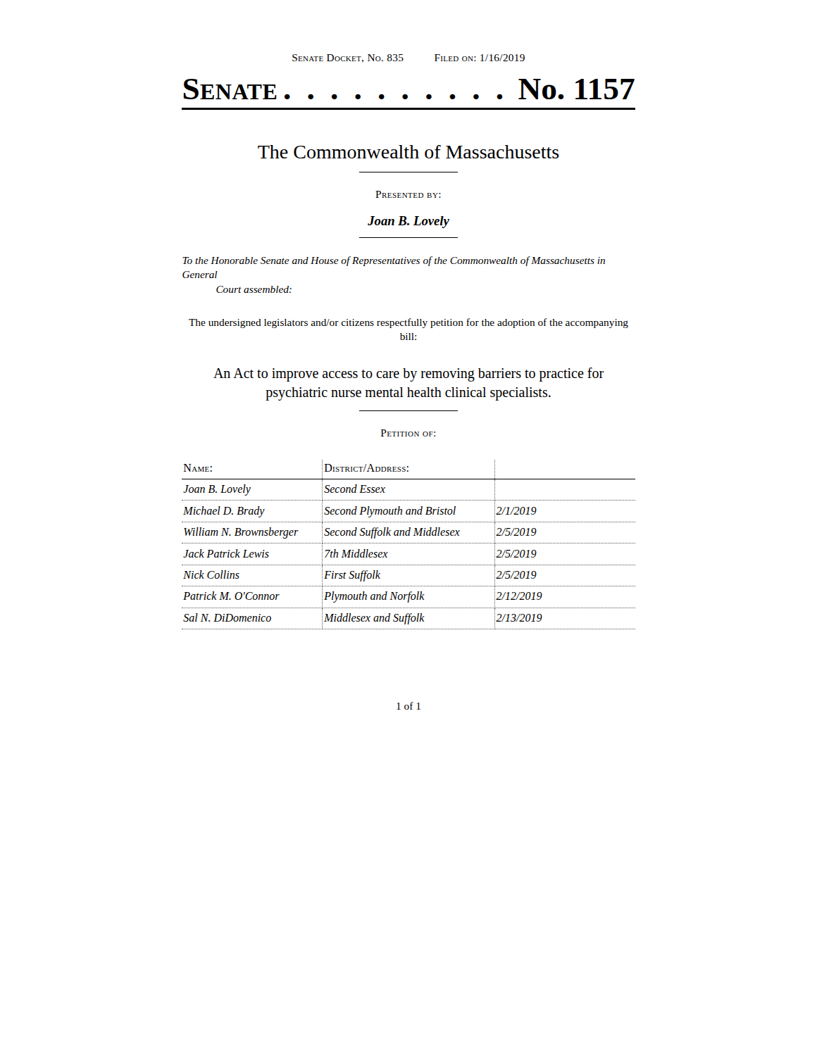Senate Docket, No. 835 Filed on: 1/16/2019
Senate . . . . . . . . . . . . . . . No. 1157
The Commonwealth of Massachusetts
Presented by:
Joan B. Lovely
To the Honorable Senate and House of Representatives of the Commonwealth of Massachusetts in General Court assembled:
The undersigned legislators and/or citizens respectfully petition for the adoption of the accompanying bill:
An Act to improve access to care by removing barriers to practice for psychiatric nurse mental health clinical specialists.
Petition of:
| Name: | District/Address: | |
| --- | --- | --- |
| Joan B. Lovely | Second Essex | |
| Michael D. Brady | Second Plymouth and Bristol | 2/1/2019 |
| William N. Brownsberger | Second Suffolk and Middlesex | 2/5/2019 |
| Jack Patrick Lewis | 7th Middlesex | 2/5/2019 |
| Nick Collins | First Suffolk | 2/5/2019 |
| Patrick M. O'Connor | Plymouth and Norfolk | 2/12/2019 |
| Sal N. DiDomenico | Middlesex and Suffolk | 2/13/2019 |
1 of 1